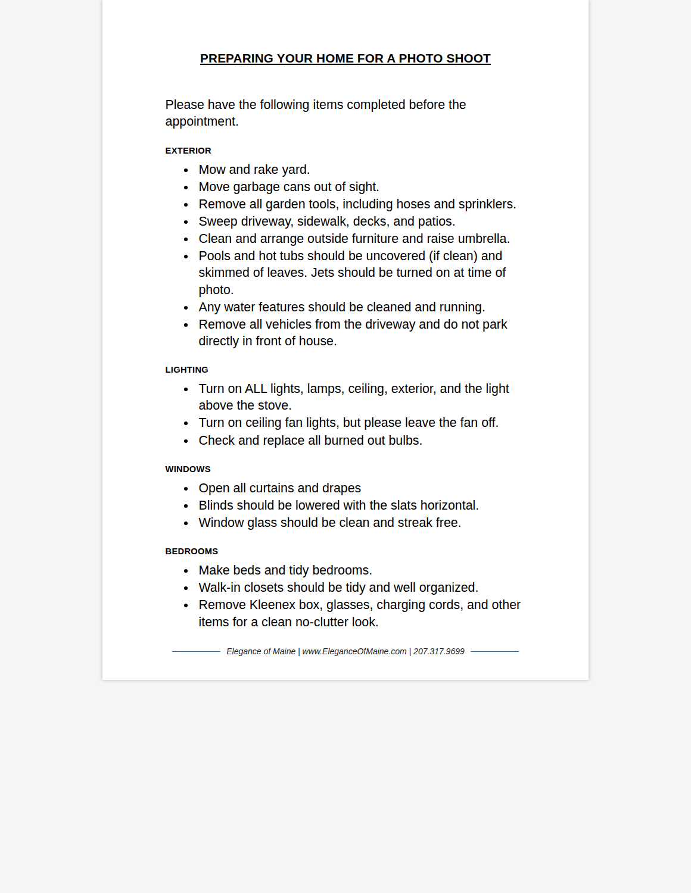PREPARING YOUR HOME FOR A PHOTO SHOOT
Please have the following items completed before the appointment.
EXTERIOR
Mow and rake yard.
Move garbage cans out of sight.
Remove all garden tools, including hoses and sprinklers.
Sweep driveway, sidewalk, decks, and patios.
Clean and arrange outside furniture and raise umbrella.
Pools and hot tubs should be uncovered (if clean) and skimmed of leaves. Jets should be turned on at time of photo.
Any water features should be cleaned and running.
Remove all vehicles from the driveway and do not park directly in front of house.
LIGHTING
Turn on ALL lights, lamps, ceiling, exterior, and the light above the stove.
Turn on ceiling fan lights, but please leave the fan off.
Check and replace all burned out bulbs.
WINDOWS
Open all curtains and drapes
Blinds should be lowered with the slats horizontal.
Window glass should be clean and streak free.
BEDROOMS
Make beds and tidy bedrooms.
Walk-in closets should be tidy and well organized.
Remove Kleenex box, glasses, charging cords, and other items for a clean no-clutter look.
Elegance of Maine | www.EleganceOfMaine.com | 207.317.9699